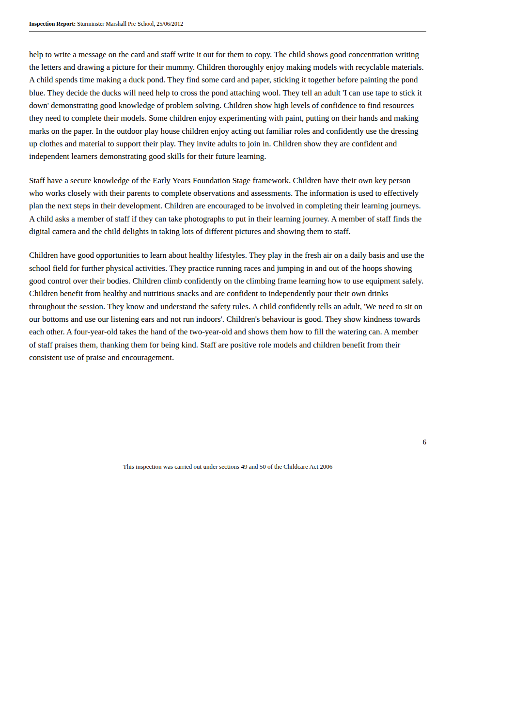Inspection Report: Sturminster Marshall Pre-School, 25/06/2012
help to write a message on the card and staff write it out for them to copy. The child shows good concentration writing the letters and drawing a picture for their mummy. Children thoroughly enjoy making models with recyclable materials. A child spends time making a duck pond. They find some card and paper, sticking it together before painting the pond blue. They decide the ducks will need help to cross the pond attaching wool. They tell an adult 'I can use tape to stick it down' demonstrating good knowledge of problem solving. Children show high levels of confidence to find resources they need to complete their models. Some children enjoy experimenting with paint, putting on their hands and making marks on the paper. In the outdoor play house children enjoy acting out familiar roles and confidently use the dressing up clothes and material to support their play. They invite adults to join in. Children show they are confident and independent learners demonstrating good skills for their future learning.
Staff have a secure knowledge of the Early Years Foundation Stage framework. Children have their own key person who works closely with their parents to complete observations and assessments. The information is used to effectively plan the next steps in their development. Children are encouraged to be involved in completing their learning journeys. A child asks a member of staff if they can take photographs to put in their learning journey. A member of staff finds the digital camera and the child delights in taking lots of different pictures and showing them to staff.
Children have good opportunities to learn about healthy lifestyles. They play in the fresh air on a daily basis and use the school field for further physical activities. They practice running races and jumping in and out of the hoops showing good control over their bodies. Children climb confidently on the climbing frame learning how to use equipment safely. Children benefit from healthy and nutritious snacks and are confident to independently pour their own drinks throughout the session. They know and understand the safety rules. A child confidently tells an adult, 'We need to sit on our bottoms and use our listening ears and not run indoors'. Children's behaviour is good. They show kindness towards each other. A four-year-old takes the hand of the two-year-old and shows them how to fill the watering can. A member of staff praises them, thanking them for being kind. Staff are positive role models and children benefit from their consistent use of praise and encouragement.
6
This inspection was carried out under sections 49 and 50 of the Childcare Act 2006